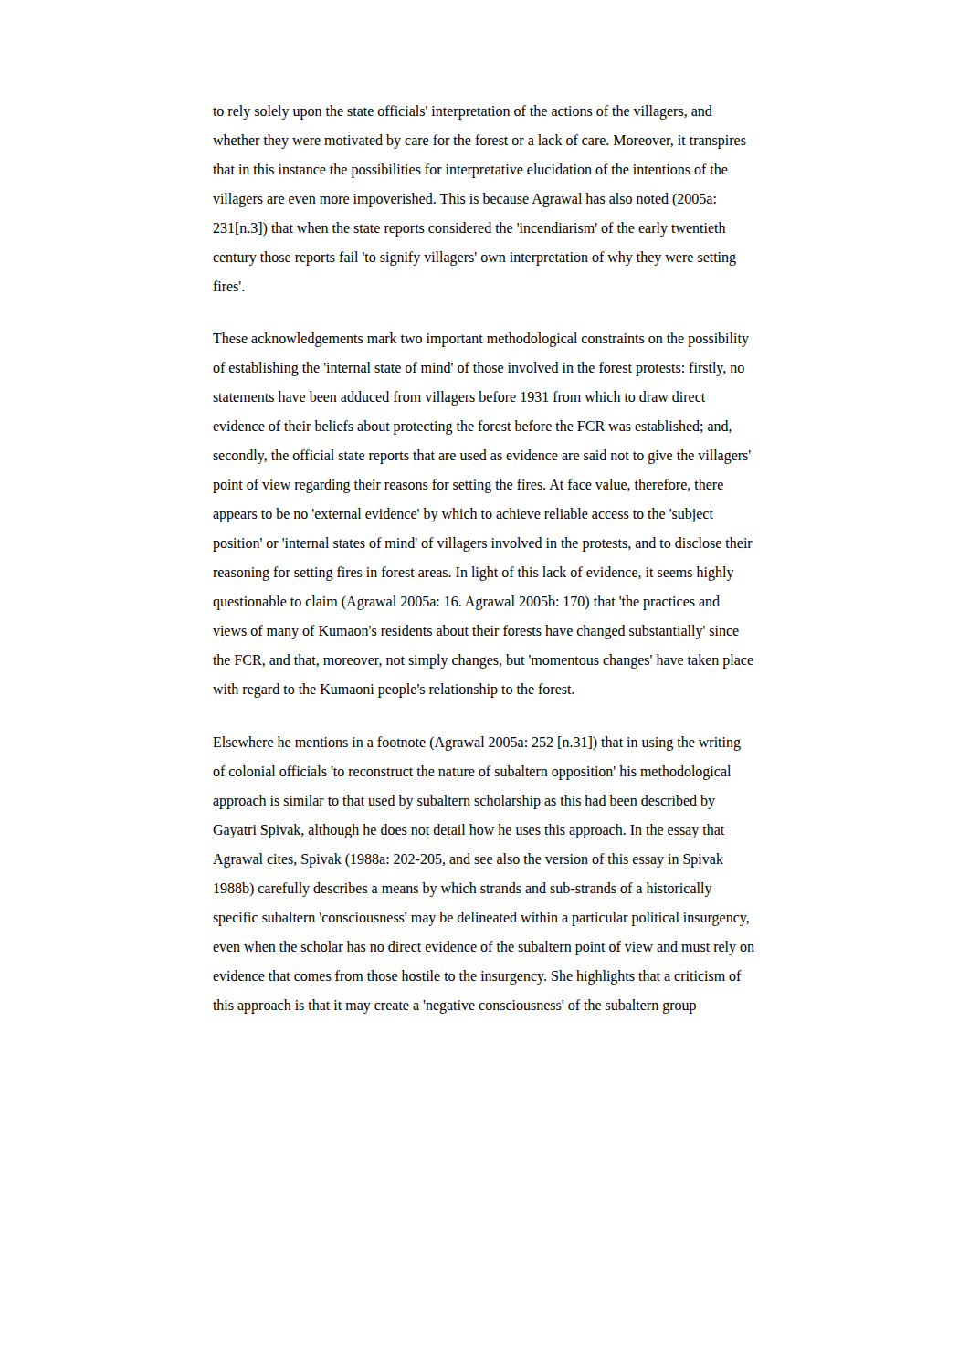to rely solely upon the state officials' interpretation of the actions of the villagers, and whether they were motivated by care for the forest or a lack of care. Moreover, it transpires that in this instance the possibilities for interpretative elucidation of the intentions of the villagers are even more impoverished. This is because Agrawal has also noted (2005a: 231[n.3]) that when the state reports considered the 'incendiarism' of the early twentieth century those reports fail 'to signify villagers' own interpretation of why they were setting fires'.
These acknowledgements mark two important methodological constraints on the possibility of establishing the 'internal state of mind' of those involved in the forest protests: firstly, no statements have been adduced from villagers before 1931 from which to draw direct evidence of their beliefs about protecting the forest before the FCR was established; and, secondly, the official state reports that are used as evidence are said not to give the villagers' point of view regarding their reasons for setting the fires. At face value, therefore, there appears to be no 'external evidence' by which to achieve reliable access to the 'subject position' or 'internal states of mind' of villagers involved in the protests, and to disclose their reasoning for setting fires in forest areas. In light of this lack of evidence, it seems highly questionable to claim (Agrawal 2005a: 16. Agrawal 2005b: 170) that 'the practices and views of many of Kumaon's residents about their forests have changed substantially' since the FCR, and that, moreover, not simply changes, but 'momentous changes' have taken place with regard to the Kumaoni people's relationship to the forest.
Elsewhere he mentions in a footnote (Agrawal 2005a: 252 [n.31]) that in using the writing of colonial officials 'to reconstruct the nature of subaltern opposition' his methodological approach is similar to that used by subaltern scholarship as this had been described by Gayatri Spivak, although he does not detail how he uses this approach. In the essay that Agrawal cites, Spivak (1988a: 202-205, and see also the version of this essay in Spivak 1988b) carefully describes a means by which strands and sub-strands of a historically specific subaltern 'consciousness' may be delineated within a particular political insurgency, even when the scholar has no direct evidence of the subaltern point of view and must rely on evidence that comes from those hostile to the insurgency. She highlights that a criticism of this approach is that it may create a 'negative consciousness' of the subaltern group